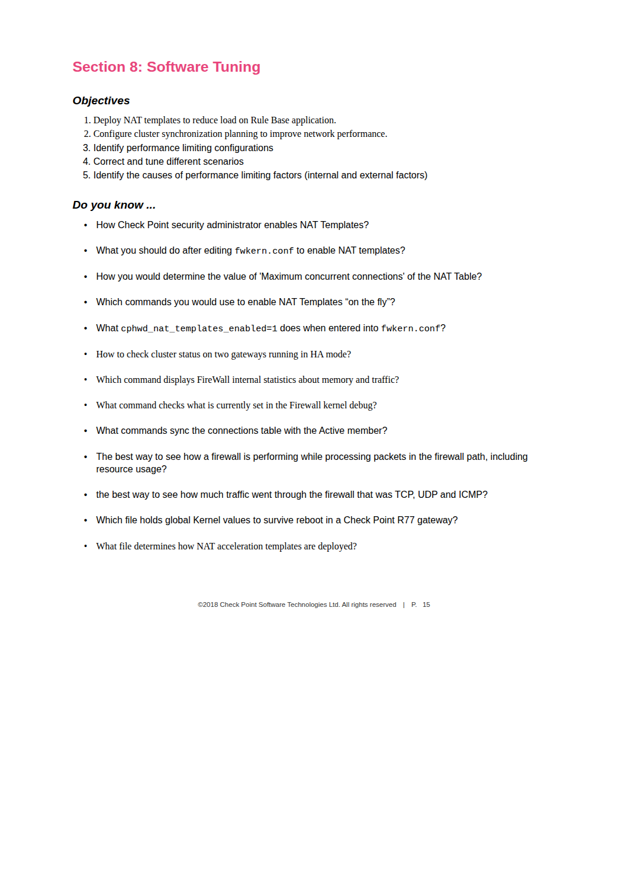Section 8: Software Tuning
Objectives
Deploy NAT templates to reduce load on Rule Base application.
Configure cluster synchronization planning to improve network performance.
Identify performance limiting configurations
Correct and tune different scenarios
Identify the causes of performance limiting factors (internal and external factors)
Do you know ...
How Check Point security administrator enables NAT Templates?
What you should do after editing fwkern.conf to enable NAT templates?
How you would determine the value of 'Maximum concurrent connections' of the NAT Table?
Which commands you would use to enable NAT Templates “on the fly”?
What cphwd_nat_templates_enabled=1 does when entered into fwkern.conf?
How to check cluster status on two gateways running in HA mode?
Which command displays FireWall internal statistics about memory and traffic?
What command checks what is currently set in the Firewall kernel debug?
What commands sync the connections table with the Active member?
The best way to see how a firewall is performing while processing packets in the firewall path, including resource usage?
the best way to see how much traffic went through the firewall that was TCP, UDP and ICMP?
Which file holds global Kernel values to survive reboot in a Check Point R77 gateway?
What file determines how NAT acceleration templates are deployed?
©2018 Check Point Software Technologies Ltd. All rights reserved|P. 15